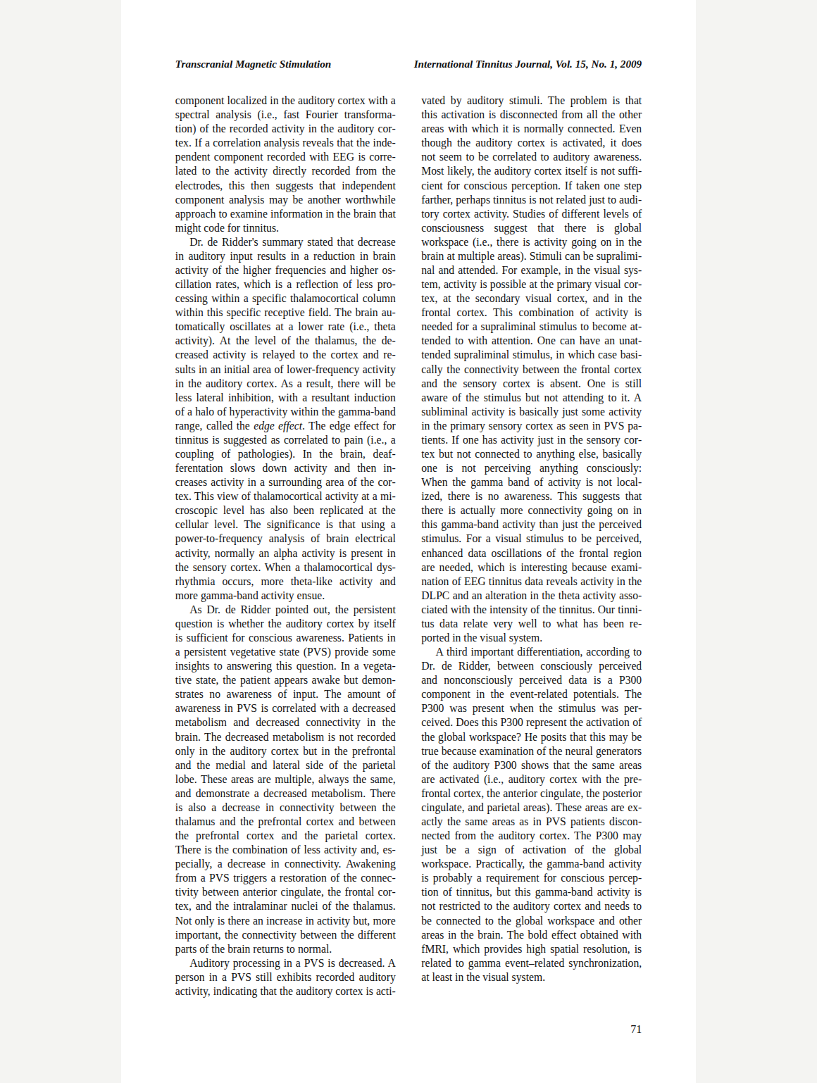Transcranial Magnetic Stimulation International Tinnitus Journal, Vol. 15, No. 1, 2009
component localized in the auditory cortex with a spectral analysis (i.e., fast Fourier transformation) of the recorded activity in the auditory cortex. If a correlation analysis reveals that the independent component recorded with EEG is correlated to the activity directly recorded from the electrodes, this then suggests that independent component analysis may be another worthwhile approach to examine information in the brain that might code for tinnitus.
Dr. de Ridder's summary stated that decrease in auditory input results in a reduction in brain activity of the higher frequencies and higher oscillation rates, which is a reflection of less processing within a specific thalamocortical column within this specific receptive field. The brain automatically oscillates at a lower rate (i.e., theta activity). At the level of the thalamus, the decreased activity is relayed to the cortex and results in an initial area of lower-frequency activity in the auditory cortex. As a result, there will be less lateral inhibition, with a resultant induction of a halo of hyperactivity within the gamma-band range, called the edge effect. The edge effect for tinnitus is suggested as correlated to pain (i.e., a coupling of pathologies). In the brain, deafferentation slows down activity and then increases activity in a surrounding area of the cortex. This view of thalamocortical activity at a microscopic level has also been replicated at the cellular level. The significance is that using a power-to-frequency analysis of brain electrical activity, normally an alpha activity is present in the sensory cortex. When a thalamocortical dysrhythmia occurs, more theta-like activity and more gamma-band activity ensue.
As Dr. de Ridder pointed out, the persistent question is whether the auditory cortex by itself is sufficient for conscious awareness. Patients in a persistent vegetative state (PVS) provide some insights to answering this question. In a vegetative state, the patient appears awake but demonstrates no awareness of input. The amount of awareness in PVS is correlated with a decreased metabolism and decreased connectivity in the brain. The decreased metabolism is not recorded only in the auditory cortex but in the prefrontal and the medial and lateral side of the parietal lobe. These areas are multiple, always the same, and demonstrate a decreased metabolism. There is also a decrease in connectivity between the thalamus and the prefrontal cortex and between the prefrontal cortex and the parietal cortex. There is the combination of less activity and, especially, a decrease in connectivity. Awakening from a PVS triggers a restoration of the connectivity between anterior cingulate, the frontal cortex, and the intralaminar nuclei of the thalamus. Not only is there an increase in activity but, more important, the connectivity between the different parts of the brain returns to normal.
Auditory processing in a PVS is decreased. A person in a PVS still exhibits recorded auditory activity, indicating that the auditory cortex is activated by auditory stimuli. The problem is that this activation is disconnected from all the other areas with which it is normally connected. Even though the auditory cortex is activated, it does not seem to be correlated to auditory awareness. Most likely, the auditory cortex itself is not sufficient for conscious perception. If taken one step farther, perhaps tinnitus is not related just to auditory cortex activity. Studies of different levels of consciousness suggest that there is global workspace (i.e., there is activity going on in the brain at multiple areas). Stimuli can be supraliminal and attended. For example, in the visual system, activity is possible at the primary visual cortex, at the secondary visual cortex, and in the frontal cortex. This combination of activity is needed for a supraliminal stimulus to become attended to with attention. One can have an unattended supraliminal stimulus, in which case basically the connectivity between the frontal cortex and the sensory cortex is absent. One is still aware of the stimulus but not attending to it. A subliminal activity is basically just some activity in the primary sensory cortex as seen in PVS patients. If one has activity just in the sensory cortex but not connected to anything else, basically one is not perceiving anything consciously: When the gamma band of activity is not localized, there is no awareness. This suggests that there is actually more connectivity going on in this gamma-band activity than just the perceived stimulus. For a visual stimulus to be perceived, enhanced data oscillations of the frontal region are needed, which is interesting because examination of EEG tinnitus data reveals activity in the DLPC and an alteration in the theta activity associated with the intensity of the tinnitus. Our tinnitus data relate very well to what has been reported in the visual system.
A third important differentiation, according to Dr. de Ridder, between consciously perceived and nonconsciously perceived data is a P300 component in the event-related potentials. The P300 was present when the stimulus was perceived. Does this P300 represent the activation of the global workspace? He posits that this may be true because examination of the neural generators of the auditory P300 shows that the same areas are activated (i.e., auditory cortex with the prefrontal cortex, the anterior cingulate, the posterior cingulate, and parietal areas). These areas are exactly the same areas as in PVS patients disconnected from the auditory cortex. The P300 may just be a sign of activation of the global workspace. Practically, the gamma-band activity is probably a requirement for conscious perception of tinnitus, but this gamma-band activity is not restricted to the auditory cortex and needs to be connected to the global workspace and other areas in the brain. The bold effect obtained with fMRI, which provides high spatial resolution, is related to gamma event–related synchronization, at least in the visual system.
71